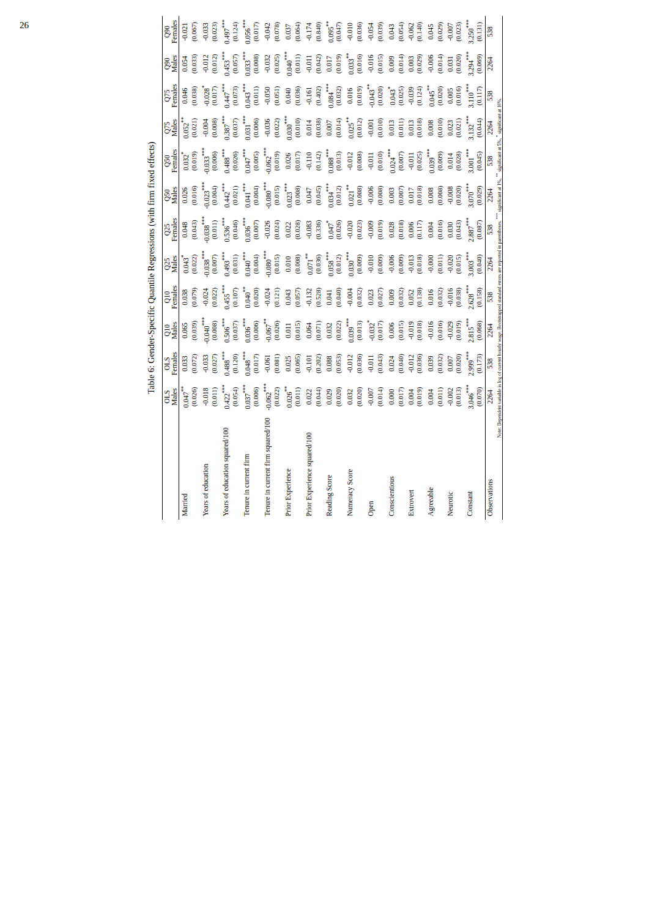26
Table 6: Gender-Specific Quantile Regressions (with firm fixed effects)
| | OLS Males | OLS Females | Q10 Males | Q10 Females | Q25 Males | Q25 Females | Q50 Males | Q50 Females | Q75 Males | Q75 Females | Q90 Males | Q90 Females |
| --- | --- | --- | --- | --- | --- | --- | --- | --- | --- | --- | --- | --- |
| Married | 0.047 ** | 0.033 | 0.065 | 0.038 | 0.043 * | 0.048 | 0.026 | 0.032 * | 0.052 ** | 0.046 | 0.054 | -0.021 |
| | (0.026) | (0.072) | (0.039) | (0.079) | (0.022) | (0.043) | (0.016) | (0.019) | (0.021) | (0.038) | (0.033) | (0.067) |
| Years of education | -0.018 | -0.033 | -0.040 *** | -0.024 | -0.038 *** | -0.038 *** | -0.023 *** | -0.033 *** | -0.004 | -0.028 * | -0.012 | -0.033 |
| | (0.011) | (0.027) | (0.008) | (0.022) | (0.007) | (0.011) | (0.004) | (0.006) | (0.008) | (0.017) | (0.012) | (0.023) |
| Years of education squared/100 | 0.422 *** | 0.488 *** | 0.506 *** | 0.455 *** | 0.493 *** | 0.536 *** | 0.442 *** | 0.488 *** | 0.387 *** | 0.447 *** | 0.453 *** | 0.497 *** |
| | (0.054) | (0.120) | (0.037) | (0.107) | (0.031) | (0.046) | (0.021) | (0.026) | (0.037) | (0.073) | (0.057) | (0.124) |
| Tenure in current firm | 0.037 *** | 0.048 *** | 0.036 *** | 0.040 ** | 0.040 *** | 0.036 *** | 0.041 *** | 0.047 *** | 0.031 *** | 0.043 *** | 0.033 *** | 0.056 *** |
| | (0.006) | (0.017) | (0.006) | (0.020) | (0.004) | (0.007) | (0.004) | (0.005) | (0.006) | (0.011) | (0.008) | (0.017) |
| Tenure in current firm squared/100 | -0.062 *** | -0.061 | -0.067 ** | -0.024 | -0.080 *** | -0.026 | -0.080 *** | -0.062 *** | -0.036 | -0.050 | -0.032 | -0.042 |
| | (0.022) | (0.081) | (0.026) | (0.121) | (0.015) | (0.024) | (0.015) | (0.019) | (0.022) | (0.051) | (0.025) | (0.078) |
| Prior Experience | 0.026 ** | 0.025 | 0.011 | 0.043 | 0.010 | 0.022 | 0.023 *** | 0.026 | 0.030 *** | 0.040 | 0.040 *** | 0.037 |
| | (0.011) | (0.065) | (0.015) | (0.057) | (0.008) | (0.028) | (0.008) | (0.017) | (0.010) | (0.036) | (0.011) | (0.064) |
| Prior Experience squared/100 | 0.022 | -0.101 | 0.064 | -0.132 | 0.071 ** | -0.083 | 0.047 | -0.110 | 0.014 | -0.161 | -0.011 | -0.174 |
| | (0.044) | (0.202) | (0.071) | (0.528) | (0.036) | (0.336) | (0.045) | (0.142) | (0.038) | (0.402) | (0.042) | (0.840) |
| Reading Score | 0.029 | 0.088 | 0.032 | 0.041 | 0.058 *** | 0.047 * | 0.034 *** | 0.088 *** | 0.007 | 0.084 *** | 0.017 | 0.095 ** |
| | (0.020) | (0.053) | (0.022) | (0.040) | (0.012) | (0.026) | (0.012) | (0.013) | (0.014) | (0.032) | (0.019) | (0.047) |
| Numeracy Score | 0.032 | -0.012 | 0.039 *** | -0.004 | 0.030 *** | -0.020 | 0.021 ** | -0.012 | 0.025 ** | 0.016 | 0.033 ** | -0.010 |
| | (0.020) | (0.036) | (0.013) | (0.032) | (0.009) | (0.023) | (0.008) | (0.008) | (0.012) | (0.019) | (0.016) | (0.036) |
| Open | -0.007 | -0.011 | -0.032 * | 0.023 | -0.010 | -0.009 | -0.006 | -0.011 | -0.001 | -0.043 ** | -0.016 | -0.054 |
| | (0.014) | (0.043) | (0.017) | (0.027) | (0.009) | (0.019) | (0.008) | (0.010) | (0.010) | (0.020) | (0.015) | (0.039) |
| Conscientious | 0.000 | 0.024 | 0.006 | 0.009 | -0.006 | 0.028 | 0.003 | 0.024 *** | 0.013 | 0.043 * | 0.009 | 0.043 |
| | (0.017) | (0.040) | (0.015) | (0.032) | (0.009) | (0.018) | (0.007) | (0.007) | (0.011) | (0.025) | (0.014) | (0.054) |
| Extrovert | 0.004 | -0.012 | -0.019 | 0.052 | -0.013 | 0.006 | 0.017 | -0.011 | 0.013 | -0.039 | 0.003 | -0.062 |
| | (0.019) | (0.036) | (0.018) | (0.138) | (0.018) | (0.117) | (0.018) | (0.025) | (0.018) | (0.124) | (0.029) | (0.140) |
| Agreeable | 0.004 | 0.039 | -0.016 | 0.016 | -0.000 | 0.004 | 0.008 | 0.039 *** | 0.008 | 0.045 ** | -0.006 | 0.045 |
| | (0.011) | (0.032) | (0.016) | (0.032) | (0.011) | (0.016) | (0.008) | (0.009) | (0.010) | (0.020) | (0.014) | (0.029) |
| Neurotic | -0.002 | 0.007 | -0.029 | -0.016 | -0.020 | 0.030 | -0.008 | 0.014 | 0.023 | 0.005 | 0.031 | -0.007 |
| | (0.013) | (0.020) | (0.019) | (0.038) | (0.015) | (0.043) | (0.020) | (0.028) | (0.021) | (0.016) | (0.020) | (0.023) |
| Constant | 3.046 *** | 2.999 *** | 2.815 *** | 2.628 *** | 3.003 *** | 2.887 *** | 3.070 *** | 3.001 *** | 3.132 *** | 3.110 *** | 3.294 *** | 3.250 *** |
| | (0.070) | (0.173) | (0.068) | (0.158) | (0.040) | (0.087) | (0.029) | (0.045) | (0.044) | (0.117) | (0.069) | (0.131) |
| Observations | 2264 | 538 | 2264 | 538 | 2264 | 538 | 2264 | 538 | 2264 | 538 | 2264 | 538 |
| Note: Dependent variable is log of current hourly wage. Bootstrapped standard errors are reported in parentheses. *** significant at 1%, ** significant at 5%, * significant at 10%. |